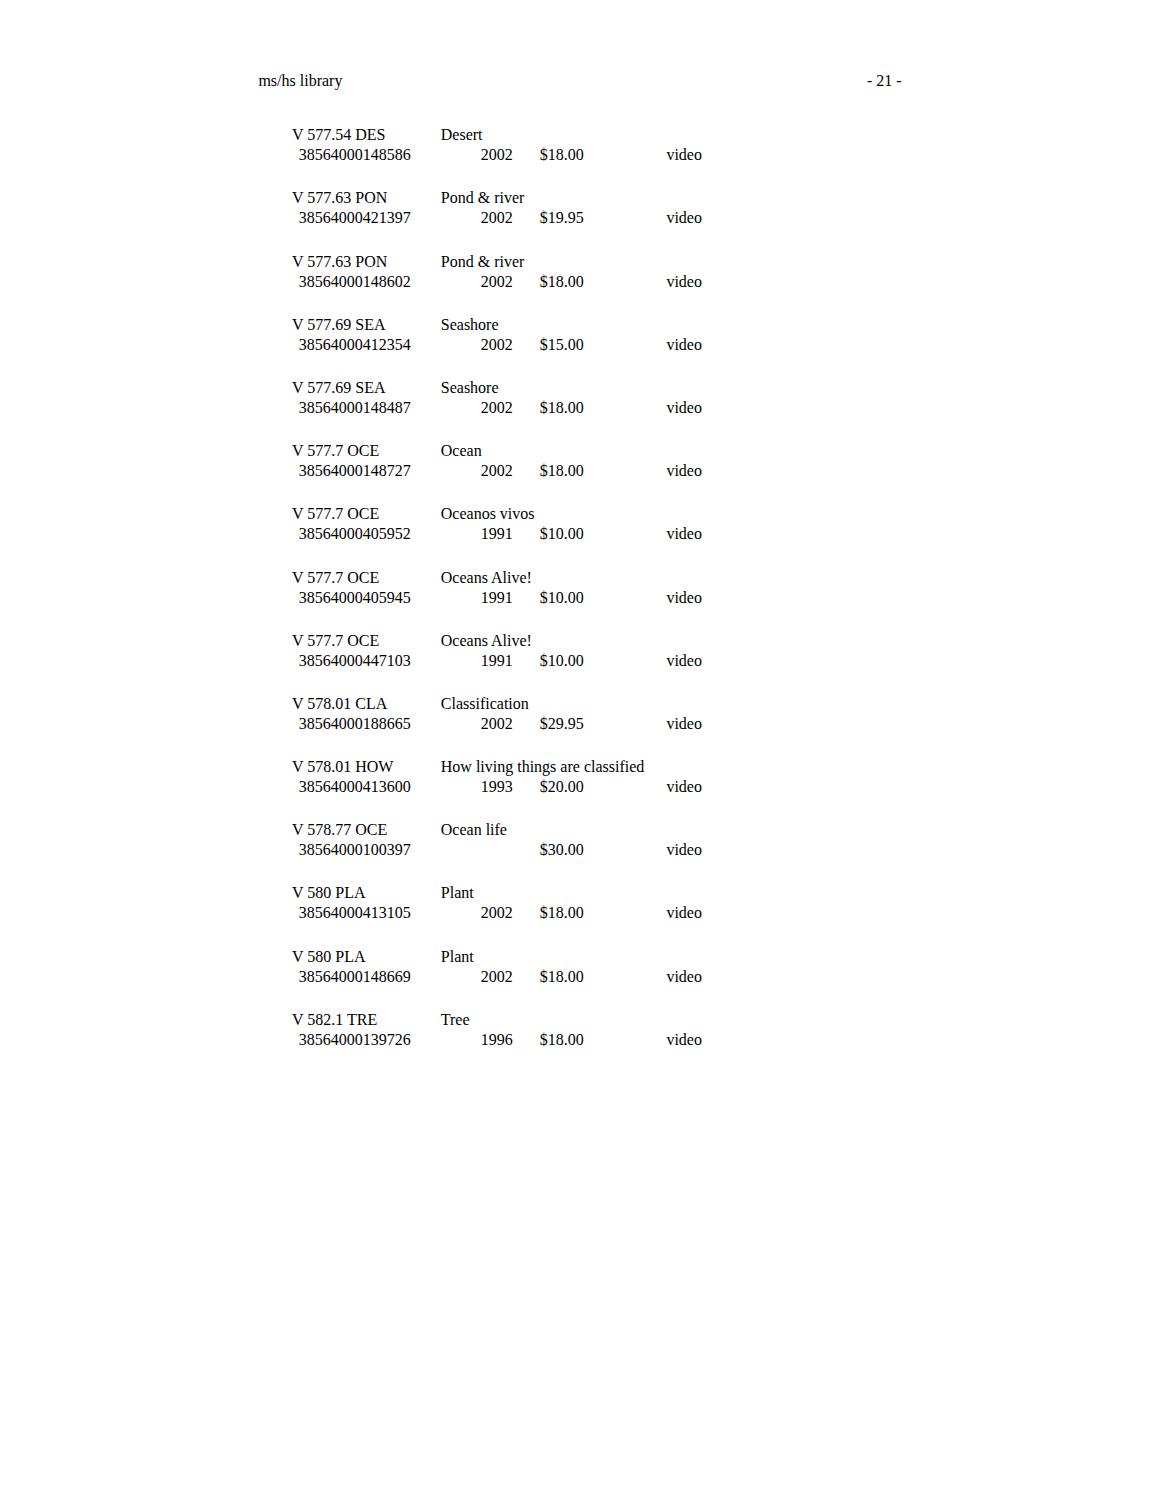ms/hs library
- 21 -
V 577.54 DES Desert
385640001485862002$18.00 video
V 577.63 PON Pond & river
385640004213972002$19.95 video
V 577.63 PON Pond & river
385640001486022002$18.00 video
V 577.69 SEA Seashore
385640004123542002$15.00 video
V 577.69 SEA Seashore
385640001484872002$18.00 video
V 577.7 OCE Ocean
385640001487272002$18.00 video
V 577.7 OCE Oceanos vivos
385640004059521991$10.00 video
V 577.7 OCE Oceans Alive!
385640004059451991$10.00 video
V 577.7 OCE Oceans Alive!
385640004471031991$10.00 video
V 578.01 CLA Classification
385640001886652002$29.95 video
V 578.01 HOW How living things are classified
385640004136001993$20.00 video
V 578.77 OCE Ocean life
38564000100397 $30.00 video
V 580 PLA Plant
385640004131052002$18.00 video
V 580 PLA Plant
385640001486692002$18.00 video
V 582.1 TRE Tree
385640001397261996$18.00 video